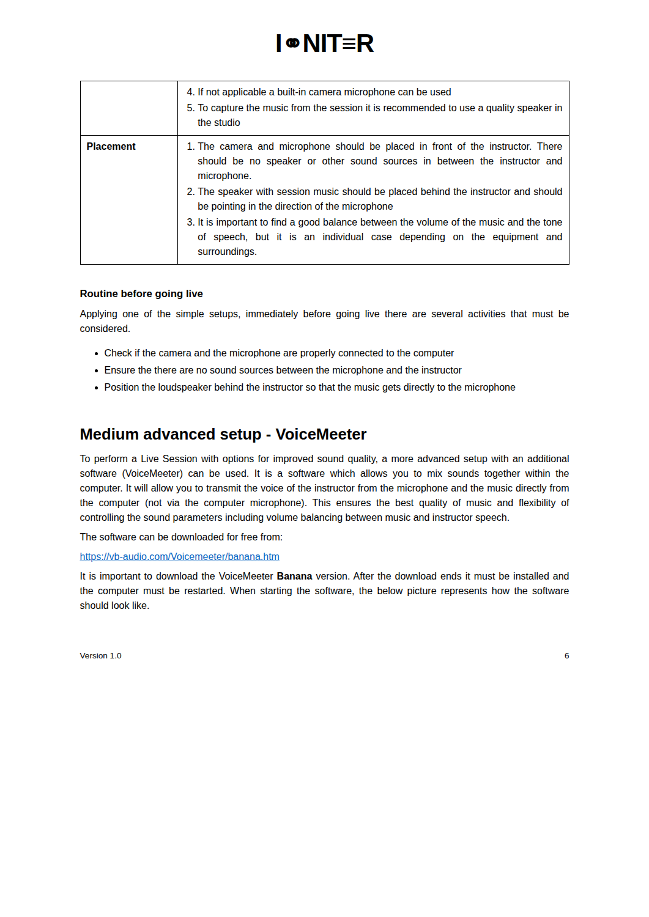I⚭NIT≡R
| | If not applicable a built-in camera microphone can be used To capture the music from the session it is recommended to use a quality speaker in the studio |
| Placement | The camera and microphone should be placed in front of the instructor. There should be no speaker or other sound sources in between the instructor and microphone. The speaker with session music should be placed behind the instructor and should be pointing in the direction of the microphone It is important to find a good balance between the volume of the music and the tone of speech, but it is an individual case depending on the equipment and surroundings. |
Routine before going live
Applying one of the simple setups, immediately before going live there are several activities that must be considered.
Check if the camera and the microphone are properly connected to the computer
Ensure the there are no sound sources between the microphone and the instructor
Position the loudspeaker behind the instructor so that the music gets directly to the microphone
Medium advanced setup - VoiceMeeter
To perform a Live Session with options for improved sound quality, a more advanced setup with an additional software (VoiceMeeter) can be used. It is a software which allows you to mix sounds together within the computer. It will allow you to transmit the voice of the instructor from the microphone and the music directly from the computer (not via the computer microphone). This ensures the best quality of music and flexibility of controlling the sound parameters including volume balancing between music and instructor speech.
The software can be downloaded for free from:
https://vb-audio.com/Voicemeeter/banana.htm
It is important to download the VoiceMeeter Banana version. After the download ends it must be installed and the computer must be restarted. When starting the software, the below picture represents how the software should look like.
Version 1.0 6